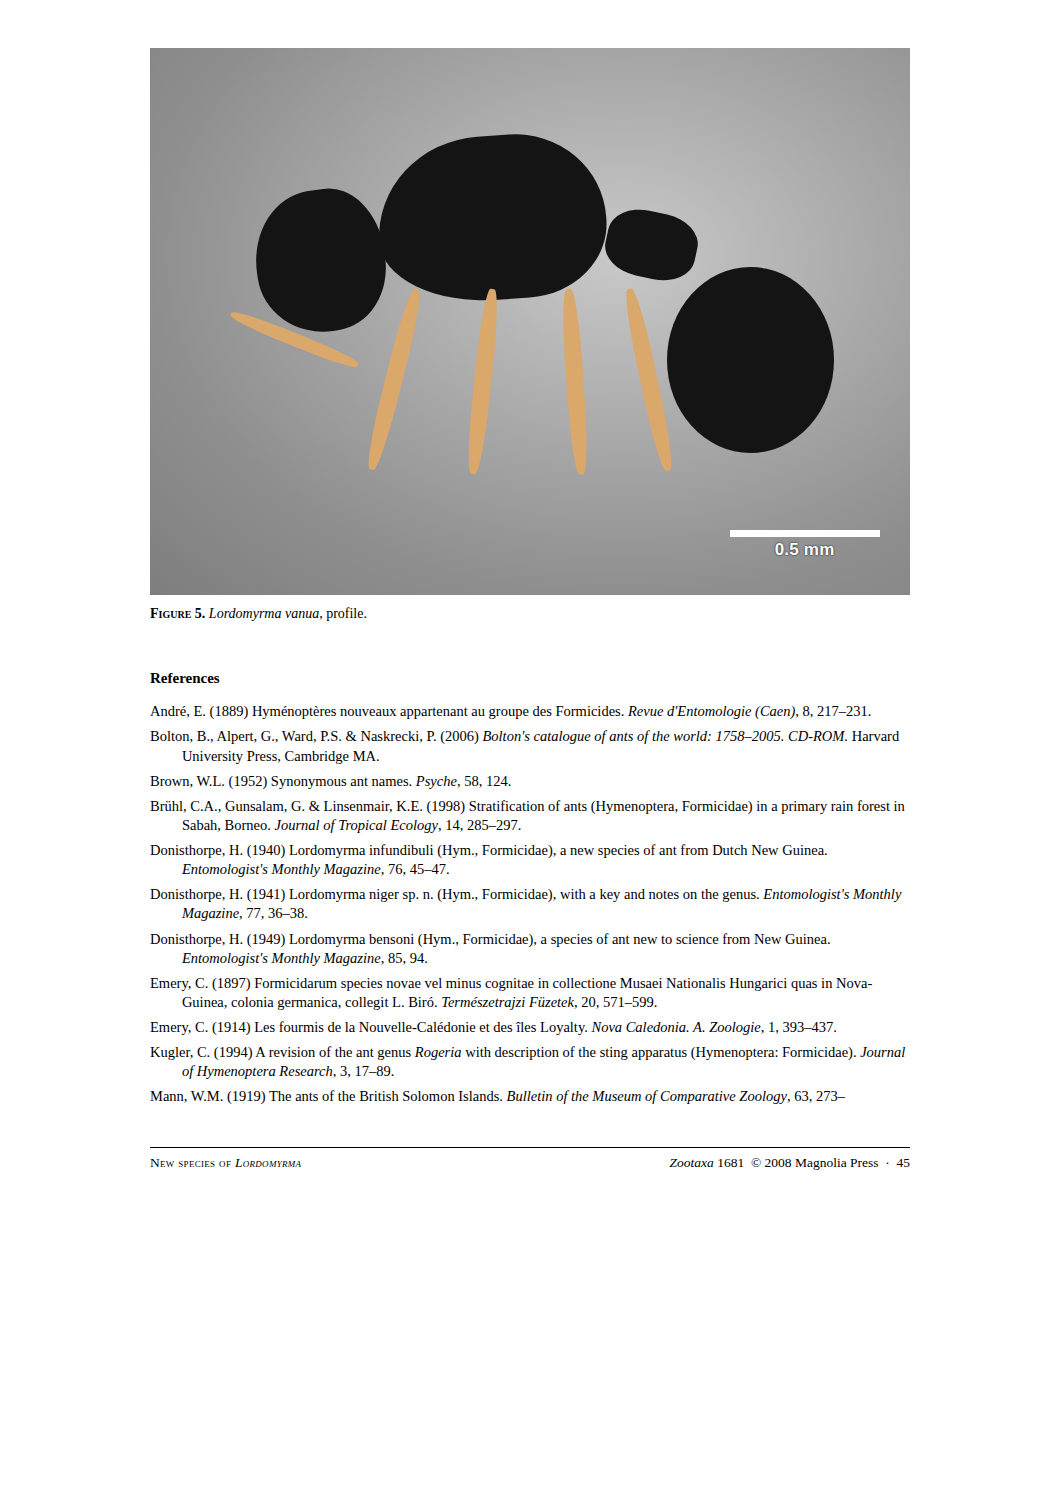0.5 mm
Figure 5. Lordomyrma vanua, profile.
References
André, E. (1889) Hyménoptères nouveaux appartenant au groupe des Formicides. Revue d'Entomologie (Caen), 8, 217–231.
Bolton, B., Alpert, G., Ward, P.S. & Naskrecki, P. (2006) Bolton's catalogue of ants of the world: 1758–2005. CD-ROM. Harvard University Press, Cambridge MA.
Brown, W.L. (1952) Synonymous ant names. Psyche, 58, 124.
Brühl, C.A., Gunsalam, G. & Linsenmair, K.E. (1998) Stratification of ants (Hymenoptera, Formicidae) in a primary rain forest in Sabah, Borneo. Journal of Tropical Ecology, 14, 285–297.
Donisthorpe, H. (1940) Lordomyrma infundibuli (Hym., Formicidae), a new species of ant from Dutch New Guinea. Entomologist's Monthly Magazine, 76, 45–47.
Donisthorpe, H. (1941) Lordomyrma niger sp. n. (Hym., Formicidae), with a key and notes on the genus. Entomologist's Monthly Magazine, 77, 36–38.
Donisthorpe, H. (1949) Lordomyrma bensoni (Hym., Formicidae), a species of ant new to science from New Guinea. Entomologist's Monthly Magazine, 85, 94.
Emery, C. (1897) Formicidarum species novae vel minus cognitae in collectione Musaei Nationalis Hungarici quas in Nova-Guinea, colonia germanica, collegit L. Biró. Természetrajzi Füzetek, 20, 571–599.
Emery, C. (1914) Les fourmis de la Nouvelle-Calédonie et des îles Loyalty. Nova Caledonia. A. Zoologie, 1, 393–437.
Kugler, C. (1994) A revision of the ant genus Rogeria with description of the sting apparatus (Hymenoptera: Formicidae). Journal of Hymenoptera Research, 3, 17–89.
Mann, W.M. (1919) The ants of the British Solomon Islands. Bulletin of the Museum of Comparative Zoology, 63, 273–
New species of Lordomyrma
Zootaxa 1681 © 2008 Magnolia Press · 45